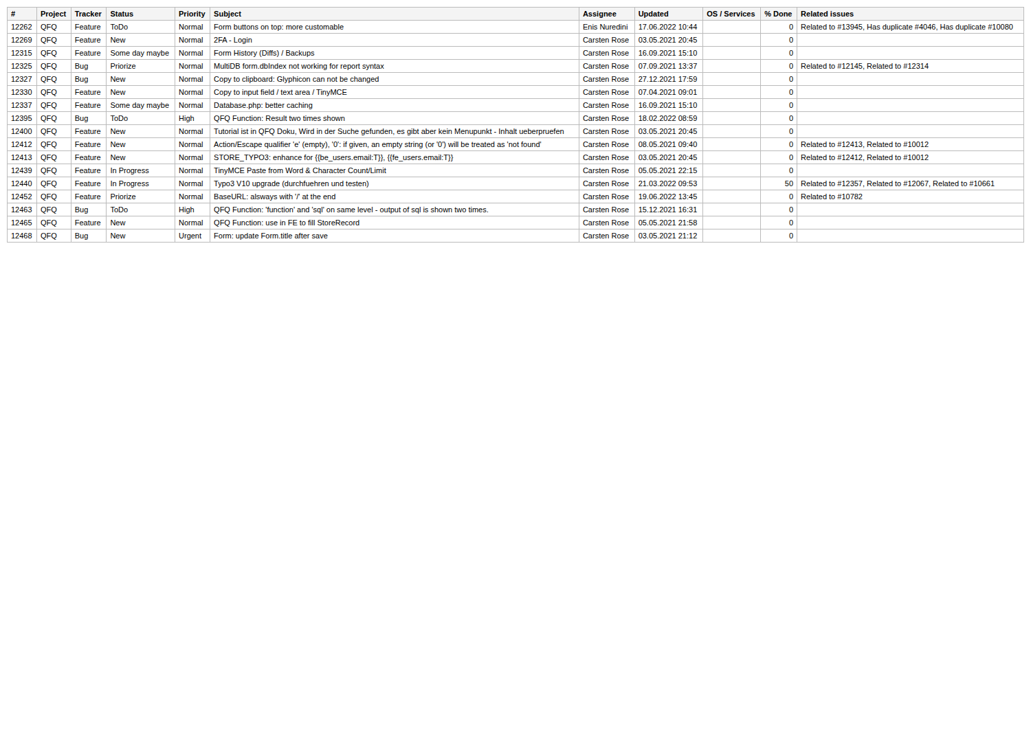| # | Project | Tracker | Status | Priority | Subject | Assignee | Updated | OS / Services | % Done | Related issues |
| --- | --- | --- | --- | --- | --- | --- | --- | --- | --- | --- |
| 12262 | QFQ | Feature | ToDo | Normal | Form buttons on top: more customable | Enis Nuredini | 17.06.2022 10:44 | | 0 | Related to #13945, Has duplicate #4046, Has duplicate #10080 |
| 12269 | QFQ | Feature | New | Normal | 2FA - Login | Carsten Rose | 03.05.2021 20:45 | | 0 | |
| 12315 | QFQ | Feature | Some day maybe | Normal | Form History (Diffs) / Backups | Carsten Rose | 16.09.2021 15:10 | | 0 | |
| 12325 | QFQ | Bug | Priorize | Normal | MultiDB form.dbIndex not working for report syntax | Carsten Rose | 07.09.2021 13:37 | | 0 | Related to #12145, Related to #12314 |
| 12327 | QFQ | Bug | New | Normal | Copy to clipboard: Glyphicon can not be changed | Carsten Rose | 27.12.2021 17:59 | | 0 | |
| 12330 | QFQ | Feature | New | Normal | Copy to input field / text area / TinyMCE | Carsten Rose | 07.04.2021 09:01 | | 0 | |
| 12337 | QFQ | Feature | Some day maybe | Normal | Database.php: better caching | Carsten Rose | 16.09.2021 15:10 | | 0 | |
| 12395 | QFQ | Bug | ToDo | High | QFQ Function: Result two times shown | Carsten Rose | 18.02.2022 08:59 | | 0 | |
| 12400 | QFQ | Feature | New | Normal | Tutorial ist in QFQ Doku, Wird in der Suche gefunden, es gibt aber kein Menupunkt - Inhalt ueberpruefen | Carsten Rose | 03.05.2021 20:45 | | 0 | |
| 12412 | QFQ | Feature | New | Normal | Action/Escape qualifier 'e' (empty), '0': if given, an empty string (or '0') will be treated as 'not found' | Carsten Rose | 08.05.2021 09:40 | | 0 | Related to #12413, Related to #10012 |
| 12413 | QFQ | Feature | New | Normal | STORE_TYPO3: enhance for {{be_users.email:T}}, {{fe_users.email:T}} | Carsten Rose | 03.05.2021 20:45 | | 0 | Related to #12412, Related to #10012 |
| 12439 | QFQ | Feature | In Progress | Normal | TinyMCE Paste from Word & Character Count/Limit | Carsten Rose | 05.05.2021 22:15 | | 0 | |
| 12440 | QFQ | Feature | In Progress | Normal | Typo3 V10 upgrade (durchfuehren und testen) | Carsten Rose | 21.03.2022 09:53 | | 50 | Related to #12357, Related to #12067, Related to #10661 |
| 12452 | QFQ | Feature | Priorize | Normal | BaseURL: alsways with '/' at the end | Carsten Rose | 19.06.2022 13:45 | | 0 | Related to #10782 |
| 12463 | QFQ | Bug | ToDo | High | QFQ Function: 'function' and 'sql' on same level - output of sql is shown two times. | Carsten Rose | 15.12.2021 16:31 | | 0 | |
| 12465 | QFQ | Feature | New | Normal | QFQ Function: use in FE to fill StoreRecord | Carsten Rose | 05.05.2021 21:58 | | 0 | |
| 12468 | QFQ | Bug | New | Urgent | Form: update Form.title after save | Carsten Rose | 03.05.2021 21:12 | | 0 | |